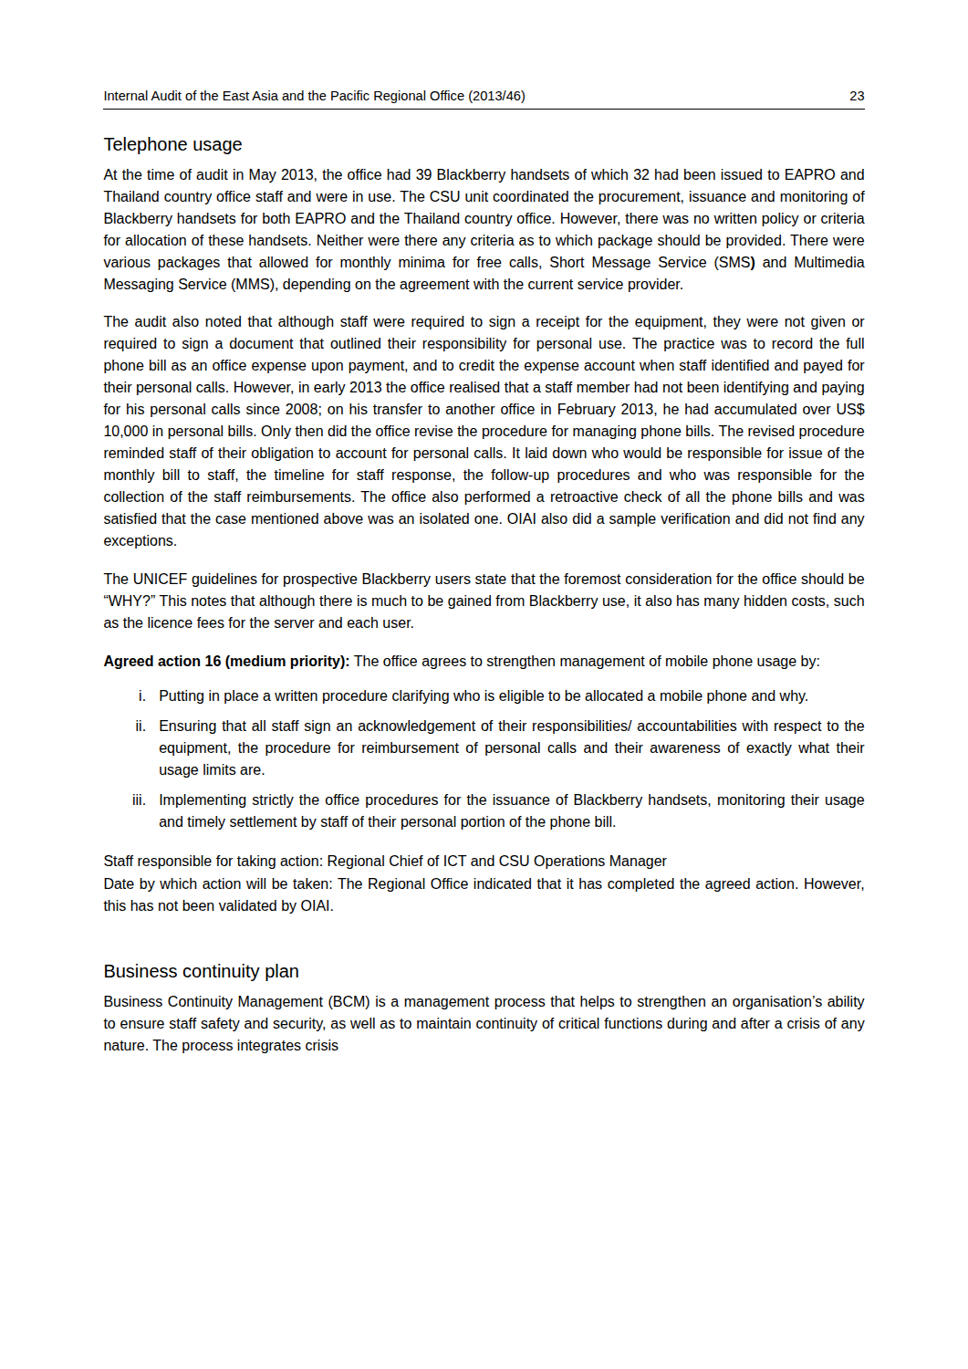Internal Audit of the East Asia and the Pacific Regional Office (2013/46) 23
Telephone usage
At the time of audit in May 2013, the office had 39 Blackberry handsets of which 32 had been issued to EAPRO and Thailand country office staff and were in use. The CSU unit coordinated the procurement, issuance and monitoring of Blackberry handsets for both EAPRO and the Thailand country office. However, there was no written policy or criteria for allocation of these handsets. Neither were there any criteria as to which package should be provided. There were various packages that allowed for monthly minima for free calls, Short Message Service (SMS) and Multimedia Messaging Service (MMS), depending on the agreement with the current service provider.
The audit also noted that although staff were required to sign a receipt for the equipment, they were not given or required to sign a document that outlined their responsibility for personal use. The practice was to record the full phone bill as an office expense upon payment, and to credit the expense account when staff identified and payed for their personal calls. However, in early 2013 the office realised that a staff member had not been identifying and paying for his personal calls since 2008; on his transfer to another office in February 2013, he had accumulated over US$ 10,000 in personal bills. Only then did the office revise the procedure for managing phone bills. The revised procedure reminded staff of their obligation to account for personal calls. It laid down who would be responsible for issue of the monthly bill to staff, the timeline for staff response, the follow-up procedures and who was responsible for the collection of the staff reimbursements. The office also performed a retroactive check of all the phone bills and was satisfied that the case mentioned above was an isolated one. OIAI also did a sample verification and did not find any exceptions.
The UNICEF guidelines for prospective Blackberry users state that the foremost consideration for the office should be “WHY?” This notes that although there is much to be gained from Blackberry use, it also has many hidden costs, such as the licence fees for the server and each user.
Agreed action 16 (medium priority): The office agrees to strengthen management of mobile phone usage by:
Putting in place a written procedure clarifying who is eligible to be allocated a mobile phone and why.
Ensuring that all staff sign an acknowledgement of their responsibilities/ accountabilities with respect to the equipment, the procedure for reimbursement of personal calls and their awareness of exactly what their usage limits are.
Implementing strictly the office procedures for the issuance of Blackberry handsets, monitoring their usage and timely settlement by staff of their personal portion of the phone bill.
Staff responsible for taking action: Regional Chief of ICT and CSU Operations Manager
Date by which action will be taken: The Regional Office indicated that it has completed the agreed action. However, this has not been validated by OIAI.
Business continuity plan
Business Continuity Management (BCM) is a management process that helps to strengthen an organisation’s ability to ensure staff safety and security, as well as to maintain continuity of critical functions during and after a crisis of any nature. The process integrates crisis